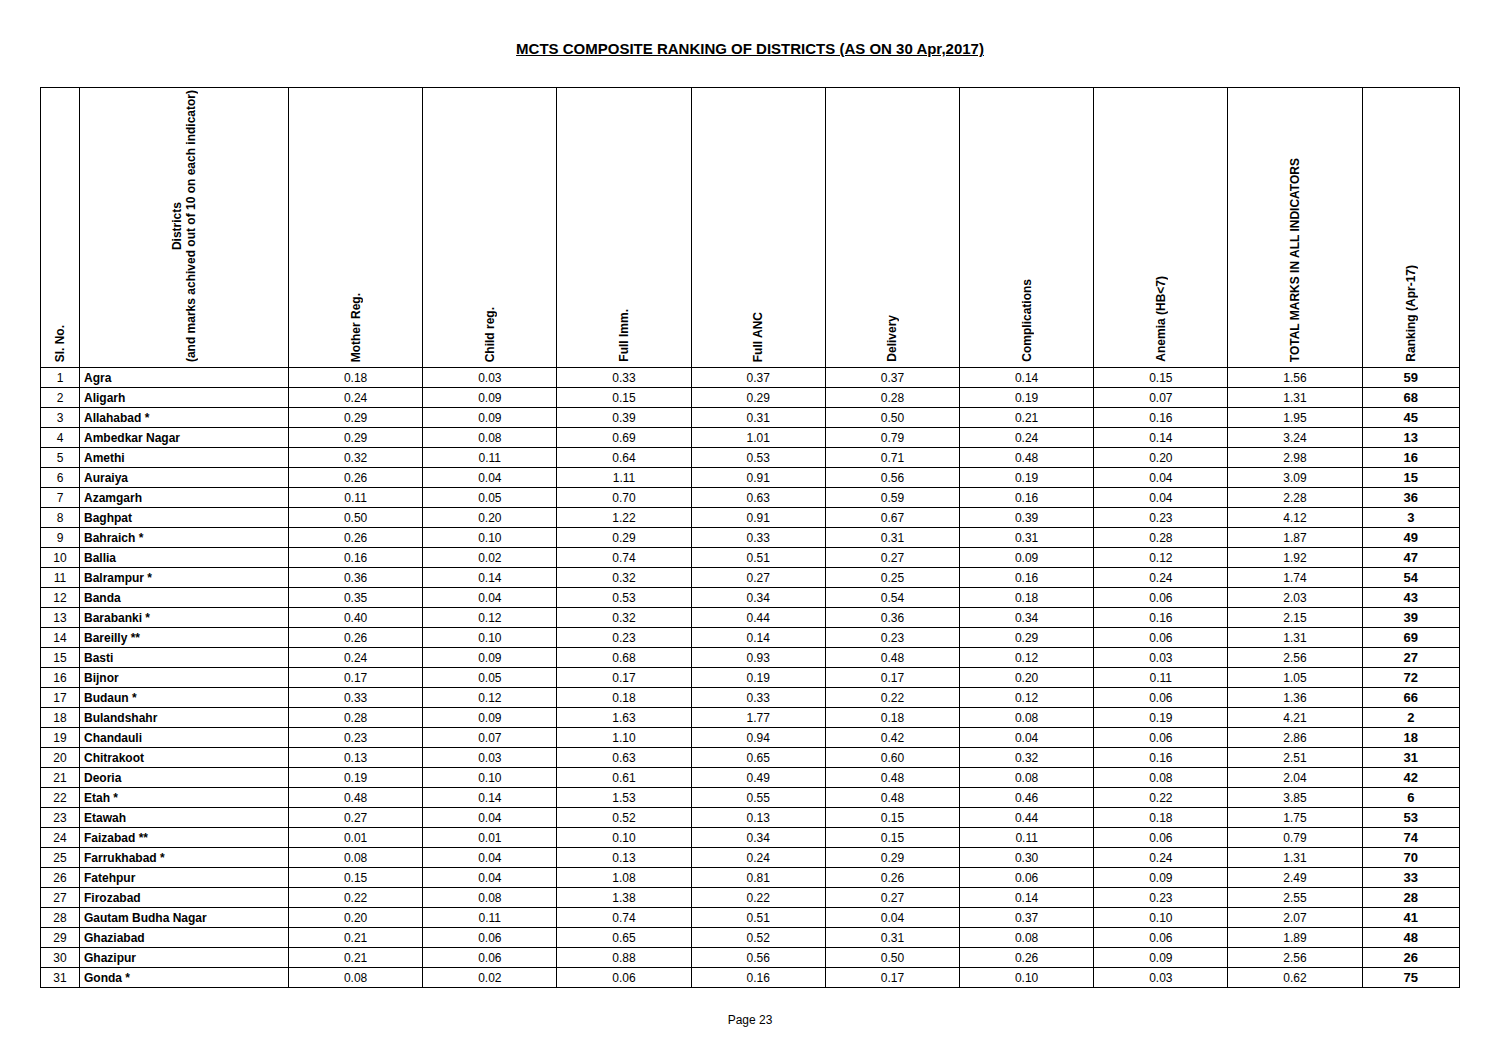MCTS COMPOSITE RANKING OF DISTRICTS (AS ON 30 Apr,2017)
| Sl. No. | Districts (and marks achived out of 10 on each indicator) | Mother Reg. | Child reg. | Full Imm. | Full ANC | Delivery | Complications | Anemia (HB<7) | TOTAL MARKS IN ALL INDICATORS | Ranking (Apr-17) |
| --- | --- | --- | --- | --- | --- | --- | --- | --- | --- | --- |
| 1 | Agra | 0.18 | 0.03 | 0.33 | 0.37 | 0.37 | 0.14 | 0.15 | 1.56 | 59 |
| 2 | Aligarh | 0.24 | 0.09 | 0.15 | 0.29 | 0.28 | 0.19 | 0.07 | 1.31 | 68 |
| 3 | Allahabad * | 0.29 | 0.09 | 0.39 | 0.31 | 0.50 | 0.21 | 0.16 | 1.95 | 45 |
| 4 | Ambedkar Nagar | 0.29 | 0.08 | 0.69 | 1.01 | 0.79 | 0.24 | 0.14 | 3.24 | 13 |
| 5 | Amethi | 0.32 | 0.11 | 0.64 | 0.53 | 0.71 | 0.48 | 0.20 | 2.98 | 16 |
| 6 | Auraiya | 0.26 | 0.04 | 1.11 | 0.91 | 0.56 | 0.19 | 0.04 | 3.09 | 15 |
| 7 | Azamgarh | 0.11 | 0.05 | 0.70 | 0.63 | 0.59 | 0.16 | 0.04 | 2.28 | 36 |
| 8 | Baghpat | 0.50 | 0.20 | 1.22 | 0.91 | 0.67 | 0.39 | 0.23 | 4.12 | 3 |
| 9 | Bahraich * | 0.26 | 0.10 | 0.29 | 0.33 | 0.31 | 0.31 | 0.28 | 1.87 | 49 |
| 10 | Ballia | 0.16 | 0.02 | 0.74 | 0.51 | 0.27 | 0.09 | 0.12 | 1.92 | 47 |
| 11 | Balrampur * | 0.36 | 0.14 | 0.32 | 0.27 | 0.25 | 0.16 | 0.24 | 1.74 | 54 |
| 12 | Banda | 0.35 | 0.04 | 0.53 | 0.34 | 0.54 | 0.18 | 0.06 | 2.03 | 43 |
| 13 | Barabanki * | 0.40 | 0.12 | 0.32 | 0.44 | 0.36 | 0.34 | 0.16 | 2.15 | 39 |
| 14 | Bareilly ** | 0.26 | 0.10 | 0.23 | 0.14 | 0.23 | 0.29 | 0.06 | 1.31 | 69 |
| 15 | Basti | 0.24 | 0.09 | 0.68 | 0.93 | 0.48 | 0.12 | 0.03 | 2.56 | 27 |
| 16 | Bijnor | 0.17 | 0.05 | 0.17 | 0.19 | 0.17 | 0.20 | 0.11 | 1.05 | 72 |
| 17 | Budaun * | 0.33 | 0.12 | 0.18 | 0.33 | 0.22 | 0.12 | 0.06 | 1.36 | 66 |
| 18 | Bulandshahr | 0.28 | 0.09 | 1.63 | 1.77 | 0.18 | 0.08 | 0.19 | 4.21 | 2 |
| 19 | Chandauli | 0.23 | 0.07 | 1.10 | 0.94 | 0.42 | 0.04 | 0.06 | 2.86 | 18 |
| 20 | Chitrakoot | 0.13 | 0.03 | 0.63 | 0.65 | 0.60 | 0.32 | 0.16 | 2.51 | 31 |
| 21 | Deoria | 0.19 | 0.10 | 0.61 | 0.49 | 0.48 | 0.08 | 0.08 | 2.04 | 42 |
| 22 | Etah * | 0.48 | 0.14 | 1.53 | 0.55 | 0.48 | 0.46 | 0.22 | 3.85 | 6 |
| 23 | Etawah | 0.27 | 0.04 | 0.52 | 0.13 | 0.15 | 0.44 | 0.18 | 1.75 | 53 |
| 24 | Faizabad ** | 0.01 | 0.01 | 0.10 | 0.34 | 0.15 | 0.11 | 0.06 | 0.79 | 74 |
| 25 | Farrukhabad * | 0.08 | 0.04 | 0.13 | 0.24 | 0.29 | 0.30 | 0.24 | 1.31 | 70 |
| 26 | Fatehpur | 0.15 | 0.04 | 1.08 | 0.81 | 0.26 | 0.06 | 0.09 | 2.49 | 33 |
| 27 | Firozabad | 0.22 | 0.08 | 1.38 | 0.22 | 0.27 | 0.14 | 0.23 | 2.55 | 28 |
| 28 | Gautam Budha Nagar | 0.20 | 0.11 | 0.74 | 0.51 | 0.04 | 0.37 | 0.10 | 2.07 | 41 |
| 29 | Ghaziabad | 0.21 | 0.06 | 0.65 | 0.52 | 0.31 | 0.08 | 0.06 | 1.89 | 48 |
| 30 | Ghazipur | 0.21 | 0.06 | 0.88 | 0.56 | 0.50 | 0.26 | 0.09 | 2.56 | 26 |
| 31 | Gonda * | 0.08 | 0.02 | 0.06 | 0.16 | 0.17 | 0.10 | 0.03 | 0.62 | 75 |
Page 23